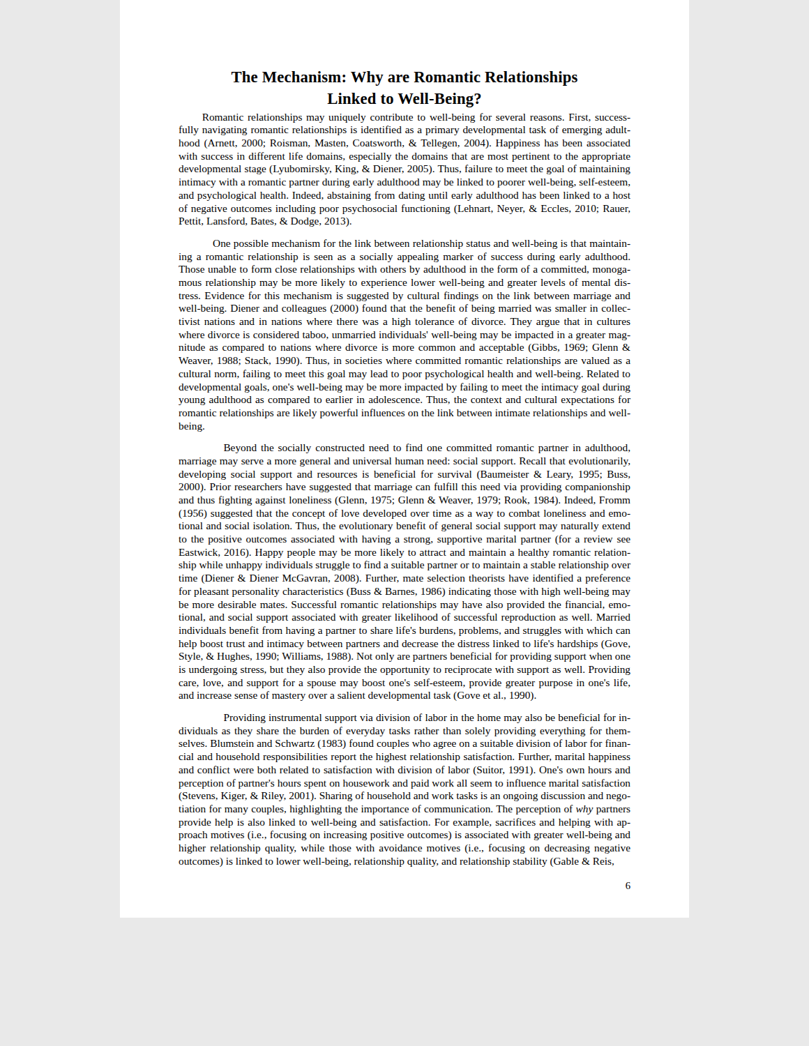The Mechanism: Why are Romantic Relationships
Linked to Well-Being?
Romantic relationships may uniquely contribute to well-being for several reasons. First, successfully navigating romantic relationships is identified as a primary developmental task of emerging adulthood (Arnett, 2000; Roisman, Masten, Coatsworth, & Tellegen, 2004). Happiness has been associated with success in different life domains, especially the domains that are most pertinent to the appropriate developmental stage (Lyubomirsky, King, & Diener, 2005). Thus, failure to meet the goal of maintaining intimacy with a romantic partner during early adulthood may be linked to poorer well-being, self-esteem, and psychological health. Indeed, abstaining from dating until early adulthood has been linked to a host of negative outcomes including poor psychosocial functioning (Lehnart, Neyer, & Eccles, 2010; Rauer, Pettit, Lansford, Bates, & Dodge, 2013).
One possible mechanism for the link between relationship status and well-being is that maintaining a romantic relationship is seen as a socially appealing marker of success during early adulthood. Those unable to form close relationships with others by adulthood in the form of a committed, monogamous relationship may be more likely to experience lower well-being and greater levels of mental distress. Evidence for this mechanism is suggested by cultural findings on the link between marriage and well-being. Diener and colleagues (2000) found that the benefit of being married was smaller in collectivist nations and in nations where there was a high tolerance of divorce. They argue that in cultures where divorce is considered taboo, unmarried individuals' well-being may be impacted in a greater magnitude as compared to nations where divorce is more common and acceptable (Gibbs, 1969; Glenn & Weaver, 1988; Stack, 1990). Thus, in societies where committed romantic relationships are valued as a cultural norm, failing to meet this goal may lead to poor psychological health and well-being. Related to developmental goals, one's well-being may be more impacted by failing to meet the intimacy goal during young adulthood as compared to earlier in adolescence. Thus, the context and cultural expectations for romantic relationships are likely powerful influences on the link between intimate relationships and well-being.
Beyond the socially constructed need to find one committed romantic partner in adulthood, marriage may serve a more general and universal human need: social support. Recall that evolutionarily, developing social support and resources is beneficial for survival (Baumeister & Leary, 1995; Buss, 2000). Prior researchers have suggested that marriage can fulfill this need via providing companionship and thus fighting against loneliness (Glenn, 1975; Glenn & Weaver, 1979; Rook, 1984). Indeed, Fromm (1956) suggested that the concept of love developed over time as a way to combat loneliness and emotional and social isolation. Thus, the evolutionary benefit of general social support may naturally extend to the positive outcomes associated with having a strong, supportive marital partner (for a review see Eastwick, 2016). Happy people may be more likely to attract and maintain a healthy romantic relationship while unhappy individuals struggle to find a suitable partner or to maintain a stable relationship over time (Diener & Diener McGavran, 2008). Further, mate selection theorists have identified a preference for pleasant personality characteristics (Buss & Barnes, 1986) indicating those with high well-being may be more desirable mates. Successful romantic relationships may have also provided the financial, emotional, and social support associated with greater likelihood of successful reproduction as well. Married individuals benefit from having a partner to share life's burdens, problems, and struggles with which can help boost trust and intimacy between partners and decrease the distress linked to life's hardships (Gove, Style, & Hughes, 1990; Williams, 1988). Not only are partners beneficial for providing support when one is undergoing stress, but they also provide the opportunity to reciprocate with support as well. Providing care, love, and support for a spouse may boost one's self-esteem, provide greater purpose in one's life, and increase sense of mastery over a salient developmental task (Gove et al., 1990).
Providing instrumental support via division of labor in the home may also be beneficial for individuals as they share the burden of everyday tasks rather than solely providing everything for themselves. Blumstein and Schwartz (1983) found couples who agree on a suitable division of labor for financial and household responsibilities report the highest relationship satisfaction. Further, marital happiness and conflict were both related to satisfaction with division of labor (Suitor, 1991). One's own hours and perception of partner's hours spent on housework and paid work all seem to influence marital satisfaction (Stevens, Kiger, & Riley, 2001). Sharing of household and work tasks is an ongoing discussion and negotiation for many couples, highlighting the importance of communication. The perception of why partners provide help is also linked to well-being and satisfaction. For example, sacrifices and helping with approach motives (i.e., focusing on increasing positive outcomes) is associated with greater well-being and higher relationship quality, while those with avoidance motives (i.e., focusing on decreasing negative outcomes) is linked to lower well-being, relationship quality, and relationship stability (Gable & Reis,
6